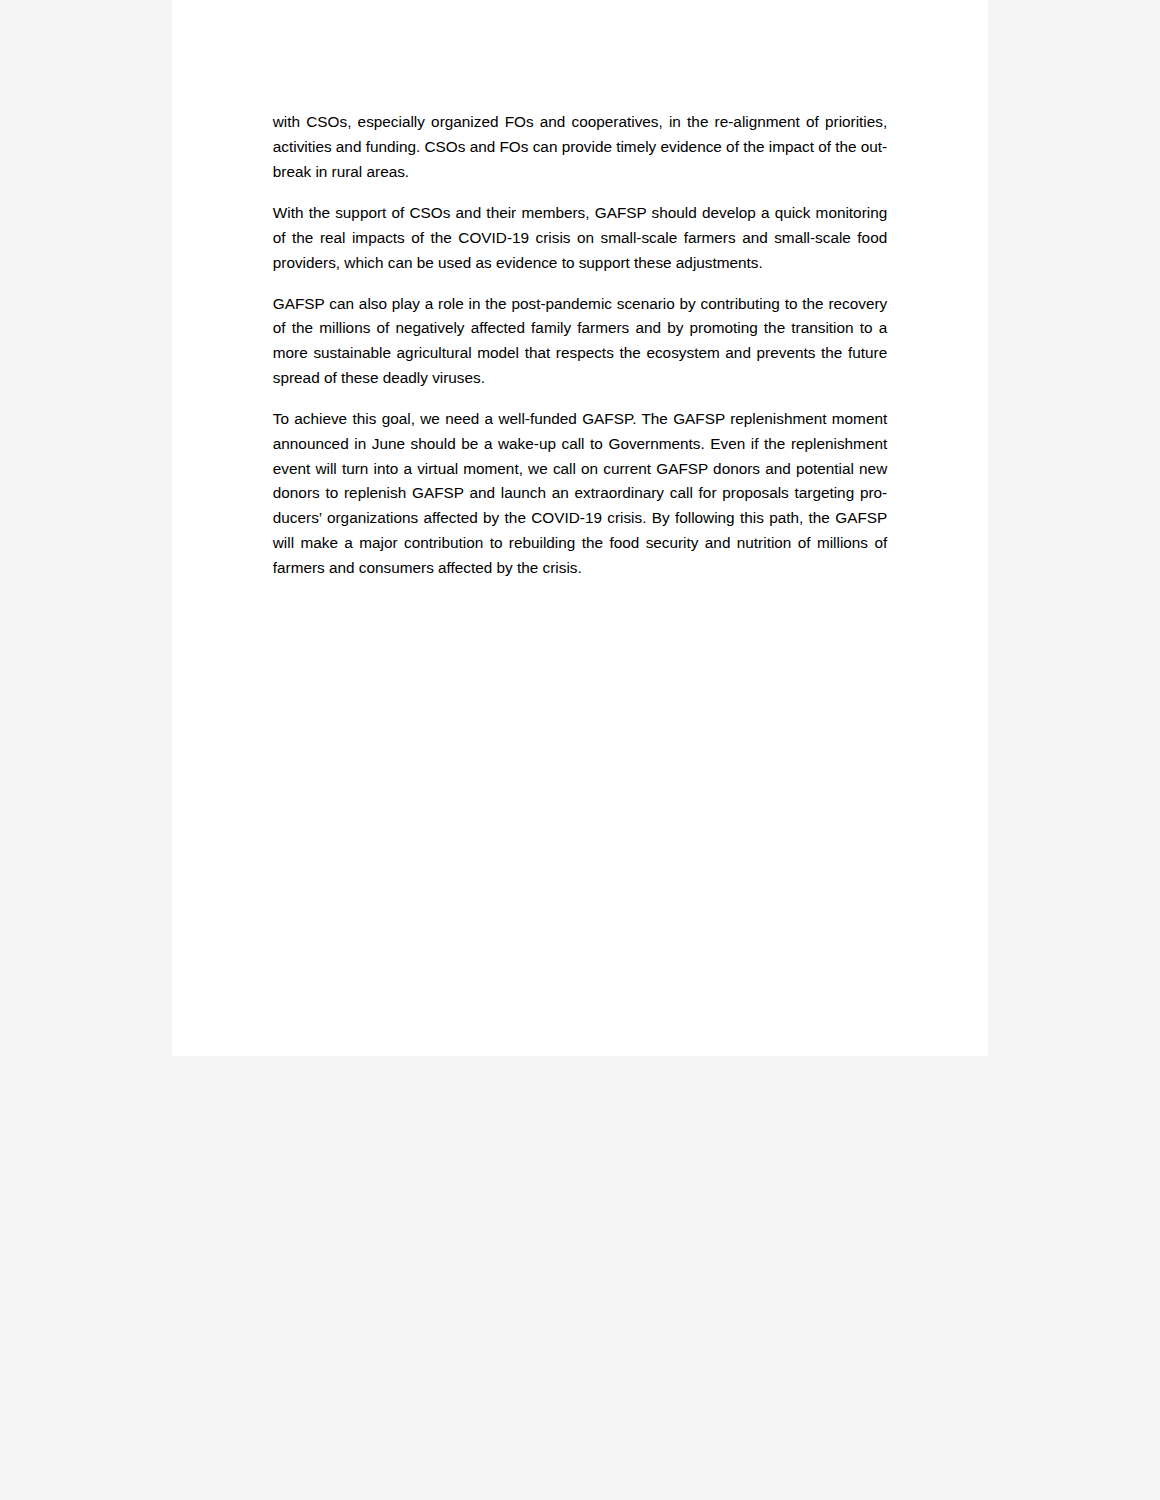with CSOs, especially organized FOs and cooperatives, in the re-alignment of priorities, activities and funding. CSOs and FOs can provide timely evidence of the impact of the outbreak in rural areas.
With the support of CSOs and their members, GAFSP should develop a quick monitoring of the real impacts of the COVID-19 crisis on small-scale farmers and small-scale food providers, which can be used as evidence to support these adjustments.
GAFSP can also play a role in the post-pandemic scenario by contributing to the recovery of the millions of negatively affected family farmers and by promoting the transition to a more sustainable agricultural model that respects the ecosystem and prevents the future spread of these deadly viruses.
To achieve this goal, we need a well-funded GAFSP. The GAFSP replenishment moment announced in June should be a wake-up call to Governments. Even if the replenishment event will turn into a virtual moment, we call on current GAFSP donors and potential new donors to replenish GAFSP and launch an extraordinary call for proposals targeting producers’ organizations affected by the COVID-19 crisis. By following this path, the GAFSP will make a major contribution to rebuilding the food security and nutrition of millions of farmers and consumers affected by the crisis.